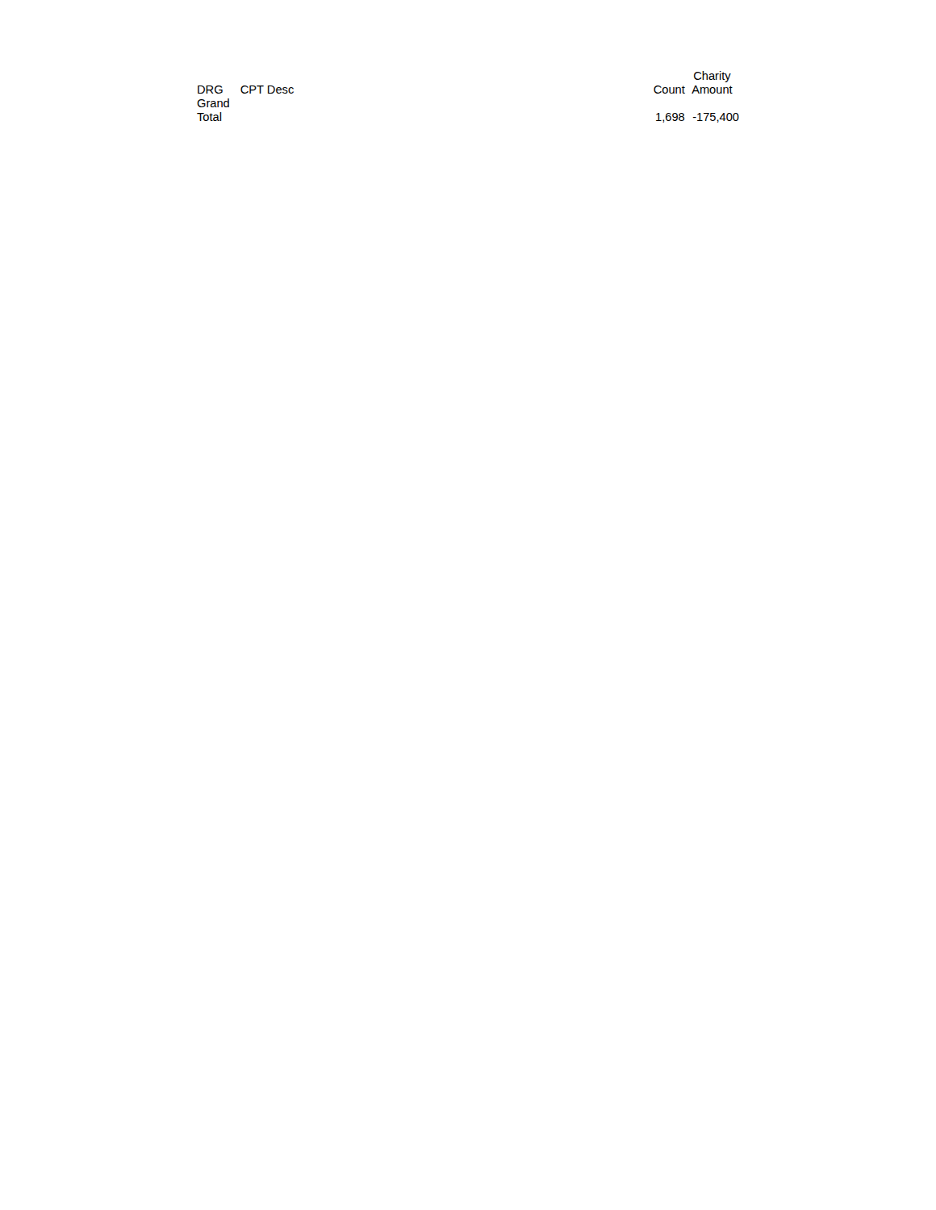| | | | | Charity |
| DRG | CPT Desc | | Count | Amount |
| Grand Total | | | 1,698 | -175,400 |